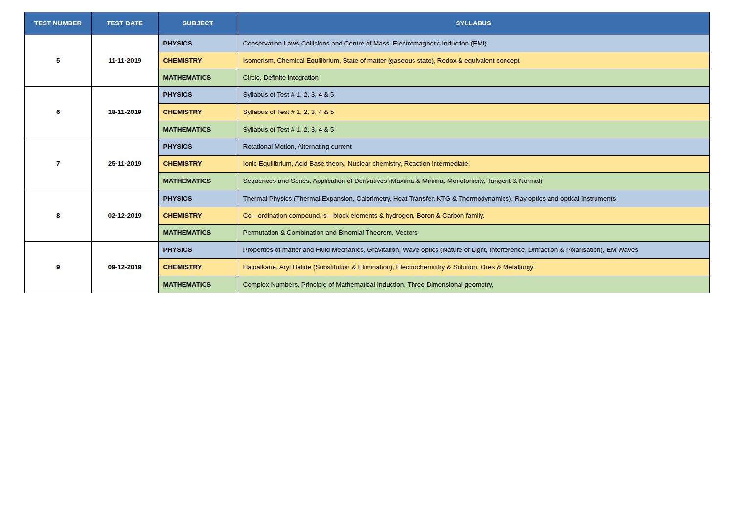| TEST NUMBER | TEST DATE | SUBJECT | SYLLABUS |
| --- | --- | --- | --- |
| 5 | 11-11-2019 | PHYSICS | Conservation Laws-Collisions and Centre of Mass, Electromagnetic Induction (EMI) |
| CHEMISTRY | Isomerism, Chemical Equilibrium, State of matter (gaseous state), Redox & equivalent concept |
| MATHEMATICS | Circle, Definite integration |
| 6 | 18-11-2019 | PHYSICS | Syllabus of Test # 1, 2, 3, 4 & 5 |
| CHEMISTRY | Syllabus of Test # 1, 2, 3, 4 & 5 |
| MATHEMATICS | Syllabus of Test # 1, 2, 3, 4 & 5 |
| 7 | 25-11-2019 | PHYSICS | Rotational Motion, Alternating current |
| CHEMISTRY | Ionic Equilibrium, Acid Base theory, Nuclear chemistry, Reaction intermediate. |
| MATHEMATICS | Sequences and Series, Application of Derivatives (Maxima & Minima, Monotonicity, Tangent & Normal) |
| 8 | 02-12-2019 | PHYSICS | Thermal Physics (Thermal Expansion, Calorimetry, Heat Transfer, KTG & Thermodynamics), Ray optics and optical Instruments |
| CHEMISTRY | Co—ordination compound, s—block elements & hydrogen, Boron & Carbon family. |
| MATHEMATICS | Permutation & Combination and Binomial Theorem, Vectors |
| 9 | 09-12-2019 | PHYSICS | Properties of matter and Fluid Mechanics, Gravitation, Wave optics (Nature of Light, Interference, Diffraction & Polarisation), EM Waves |
| CHEMISTRY | Haloalkane, Aryl Halide (Substitution & Elimination), Electrochemistry & Solution, Ores & Metallurgy. |
| MATHEMATICS | Complex Numbers, Principle of Mathematical Induction, Three Dimensional geometry, |